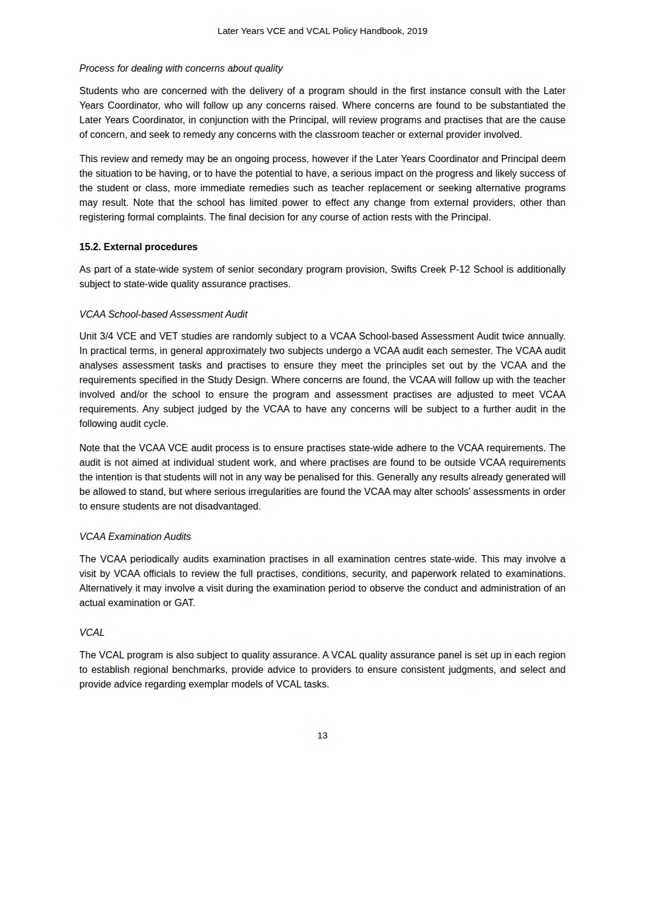Later Years VCE and VCAL Policy Handbook, 2019
Process for dealing with concerns about quality
Students who are concerned with the delivery of a program should in the first instance consult with the Later Years Coordinator, who will follow up any concerns raised. Where concerns are found to be substantiated the Later Years Coordinator, in conjunction with the Principal, will review programs and practises that are the cause of concern, and seek to remedy any concerns with the classroom teacher or external provider involved.
This review and remedy may be an ongoing process, however if the Later Years Coordinator and Principal deem the situation to be having, or to have the potential to have, a serious impact on the progress and likely success of the student or class, more immediate remedies such as teacher replacement or seeking alternative programs may result. Note that the school has limited power to effect any change from external providers, other than registering formal complaints. The final decision for any course of action rests with the Principal.
15.2. External procedures
As part of a state-wide system of senior secondary program provision, Swifts Creek P-12 School is additionally subject to state-wide quality assurance practises.
VCAA School-based Assessment Audit
Unit 3/4 VCE and VET studies are randomly subject to a VCAA School-based Assessment Audit twice annually. In practical terms, in general approximately two subjects undergo a VCAA audit each semester. The VCAA audit analyses assessment tasks and practises to ensure they meet the principles set out by the VCAA and the requirements specified in the Study Design. Where concerns are found, the VCAA will follow up with the teacher involved and/or the school to ensure the program and assessment practises are adjusted to meet VCAA requirements. Any subject judged by the VCAA to have any concerns will be subject to a further audit in the following audit cycle.
Note that the VCAA VCE audit process is to ensure practises state-wide adhere to the VCAA requirements. The audit is not aimed at individual student work, and where practises are found to be outside VCAA requirements the intention is that students will not in any way be penalised for this. Generally any results already generated will be allowed to stand, but where serious irregularities are found the VCAA may alter schools' assessments in order to ensure students are not disadvantaged.
VCAA Examination Audits
The VCAA periodically audits examination practises in all examination centres state-wide. This may involve a visit by VCAA officials to review the full practises, conditions, security, and paperwork related to examinations. Alternatively it may involve a visit during the examination period to observe the conduct and administration of an actual examination or GAT.
VCAL
The VCAL program is also subject to quality assurance. A VCAL quality assurance panel is set up in each region to establish regional benchmarks, provide advice to providers to ensure consistent judgments, and select and provide advice regarding exemplar models of VCAL tasks.
13